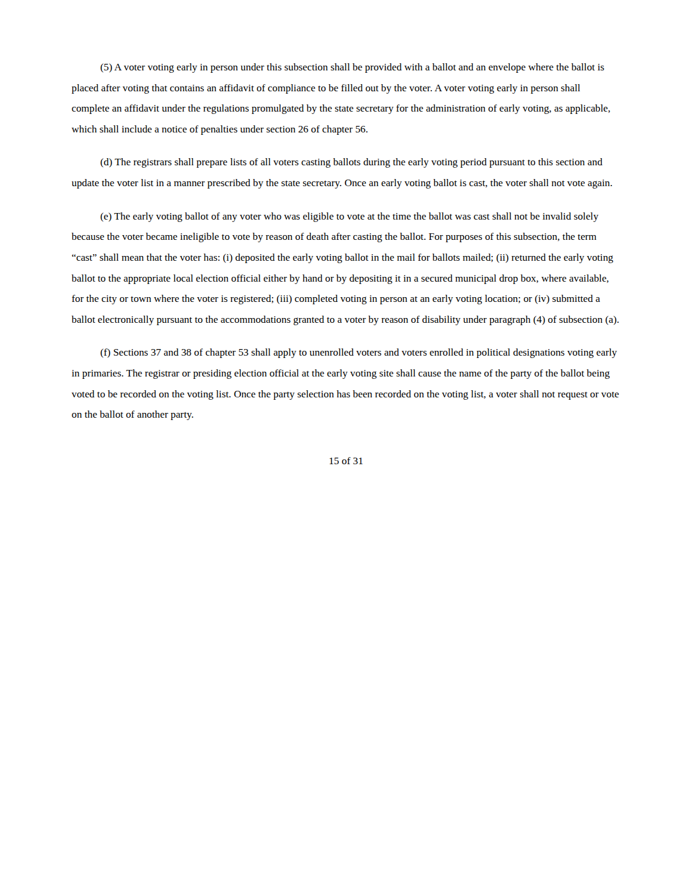(5) A voter voting early in person under this subsection shall be provided with a ballot and an envelope where the ballot is placed after voting that contains an affidavit of compliance to be filled out by the voter. A voter voting early in person shall complete an affidavit under the regulations promulgated by the state secretary for the administration of early voting, as applicable, which shall include a notice of penalties under section 26 of chapter 56.
(d) The registrars shall prepare lists of all voters casting ballots during the early voting period pursuant to this section and update the voter list in a manner prescribed by the state secretary. Once an early voting ballot is cast, the voter shall not vote again.
(e) The early voting ballot of any voter who was eligible to vote at the time the ballot was cast shall not be invalid solely because the voter became ineligible to vote by reason of death after casting the ballot. For purposes of this subsection, the term “cast” shall mean that the voter has: (i) deposited the early voting ballot in the mail for ballots mailed; (ii) returned the early voting ballot to the appropriate local election official either by hand or by depositing it in a secured municipal drop box, where available, for the city or town where the voter is registered; (iii) completed voting in person at an early voting location; or (iv) submitted a ballot electronically pursuant to the accommodations granted to a voter by reason of disability under paragraph (4) of subsection (a).
(f) Sections 37 and 38 of chapter 53 shall apply to unenrolled voters and voters enrolled in political designations voting early in primaries. The registrar or presiding election official at the early voting site shall cause the name of the party of the ballot being voted to be recorded on the voting list. Once the party selection has been recorded on the voting list, a voter shall not request or vote on the ballot of another party.
15 of 31